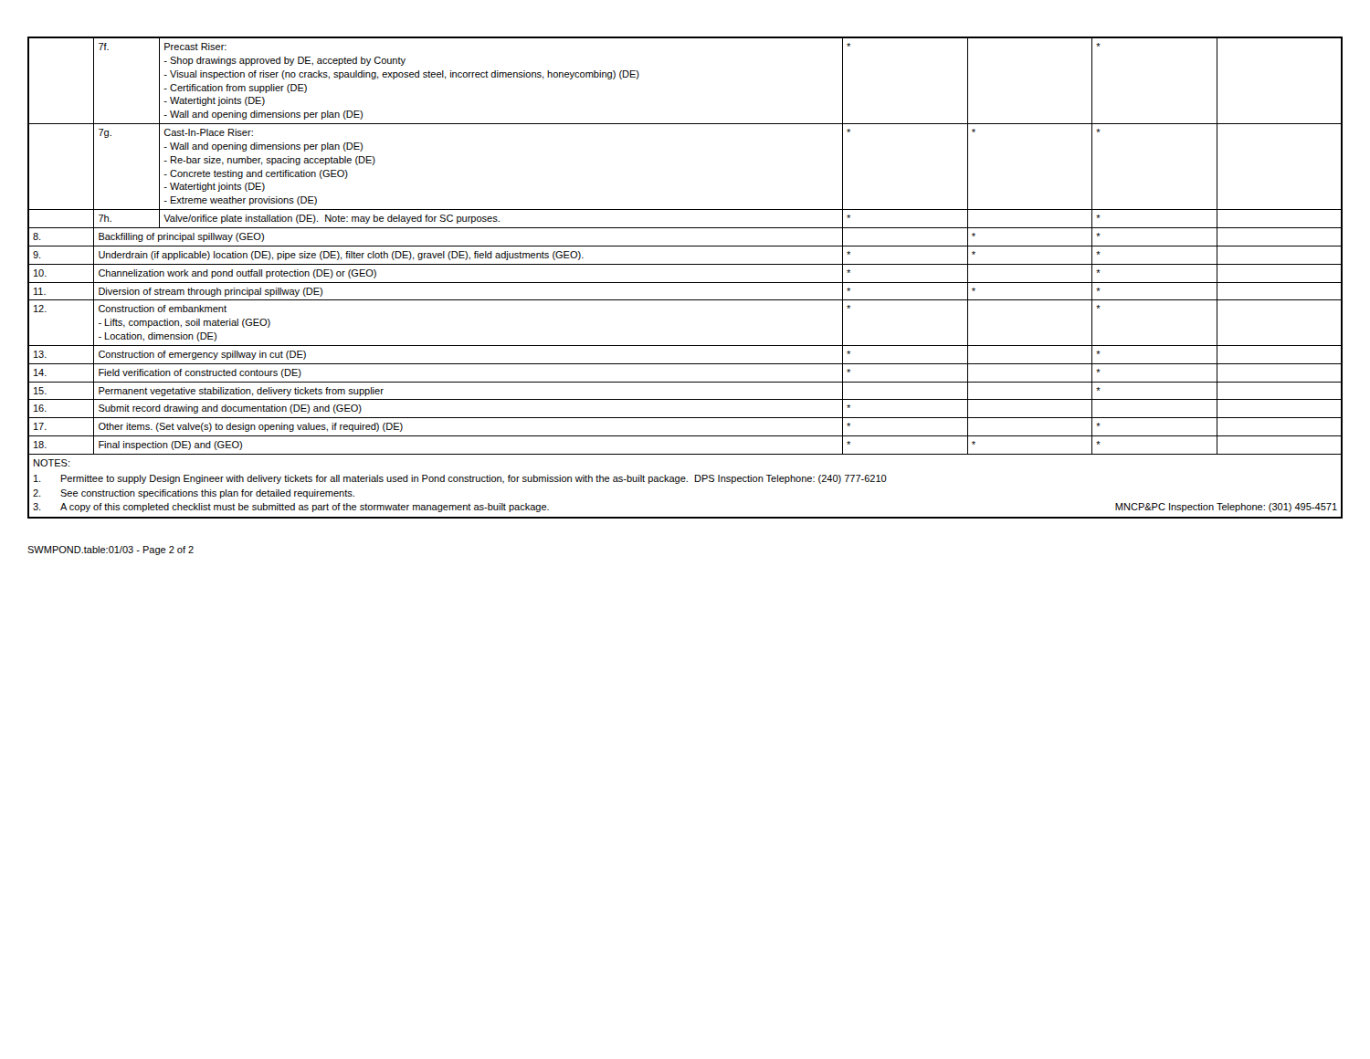| | 7f. | Precast Riser: - Shop drawings approved by DE, accepted by County - Visual inspection of riser (no cracks, spaulding, exposed steel, incorrect dimensions, honeycombing) (DE) - Certification from supplier (DE) - Watertight joints (DE) - Wall and opening dimensions per plan (DE) | * | | * | |
| | 7g. | Cast-In-Place Riser: - Wall and opening dimensions per plan (DE) - Re-bar size, number, spacing acceptable (DE) - Concrete testing and certification (GEO) - Watertight joints (DE) - Extreme weather provisions (DE) | * | * | * | |
| | 7h. | Valve/orifice plate installation (DE). Note: may be delayed for SC purposes. | * | | * | |
| 8. | Backfilling of principal spillway (GEO) | | * | * | |
| 9. | Underdrain (if applicable) location (DE), pipe size (DE), filter cloth (DE), gravel (DE), field adjustments (GEO). | * | * | * | |
| 10. | Channelization work and pond outfall protection (DE) or (GEO) | * | | * | |
| 11. | Diversion of stream through principal spillway (DE) | * | * | * | |
| 12. | Construction of embankment - Lifts, compaction, soil material (GEO) - Location, dimension (DE) | * | | * | |
| 13. | Construction of emergency spillway in cut (DE) | * | | * | |
| 14. | Field verification of constructed contours (DE) | * | | * | |
| 15. | Permanent vegetative stabilization, delivery tickets from supplier | | | * | |
| 16. | Submit record drawing and documentation (DE) and (GEO) | * | | | |
| 17. | Other items. (Set valve(s) to design opening values, if required) (DE) | * | | * | |
| 18. | Final inspection (DE) and (GEO) | * | * | * | |
| NOTES: / 1. / Permittee to supply Design Engineer with delivery tickets for all materials used in Pond construction, for submission with the as-built package. DPS Inspection Telephone: (240) 777-6210 / / 2. / See construction specifications this plan for detailed requirements. / / 3. / A copy of this completed checklist must be submitted as part of the stormwater management as-built package. MNCP&PC Inspection Telephone: (301) 495-4571 / |
SWMPOND.table:01/03 - Page 2 of 2